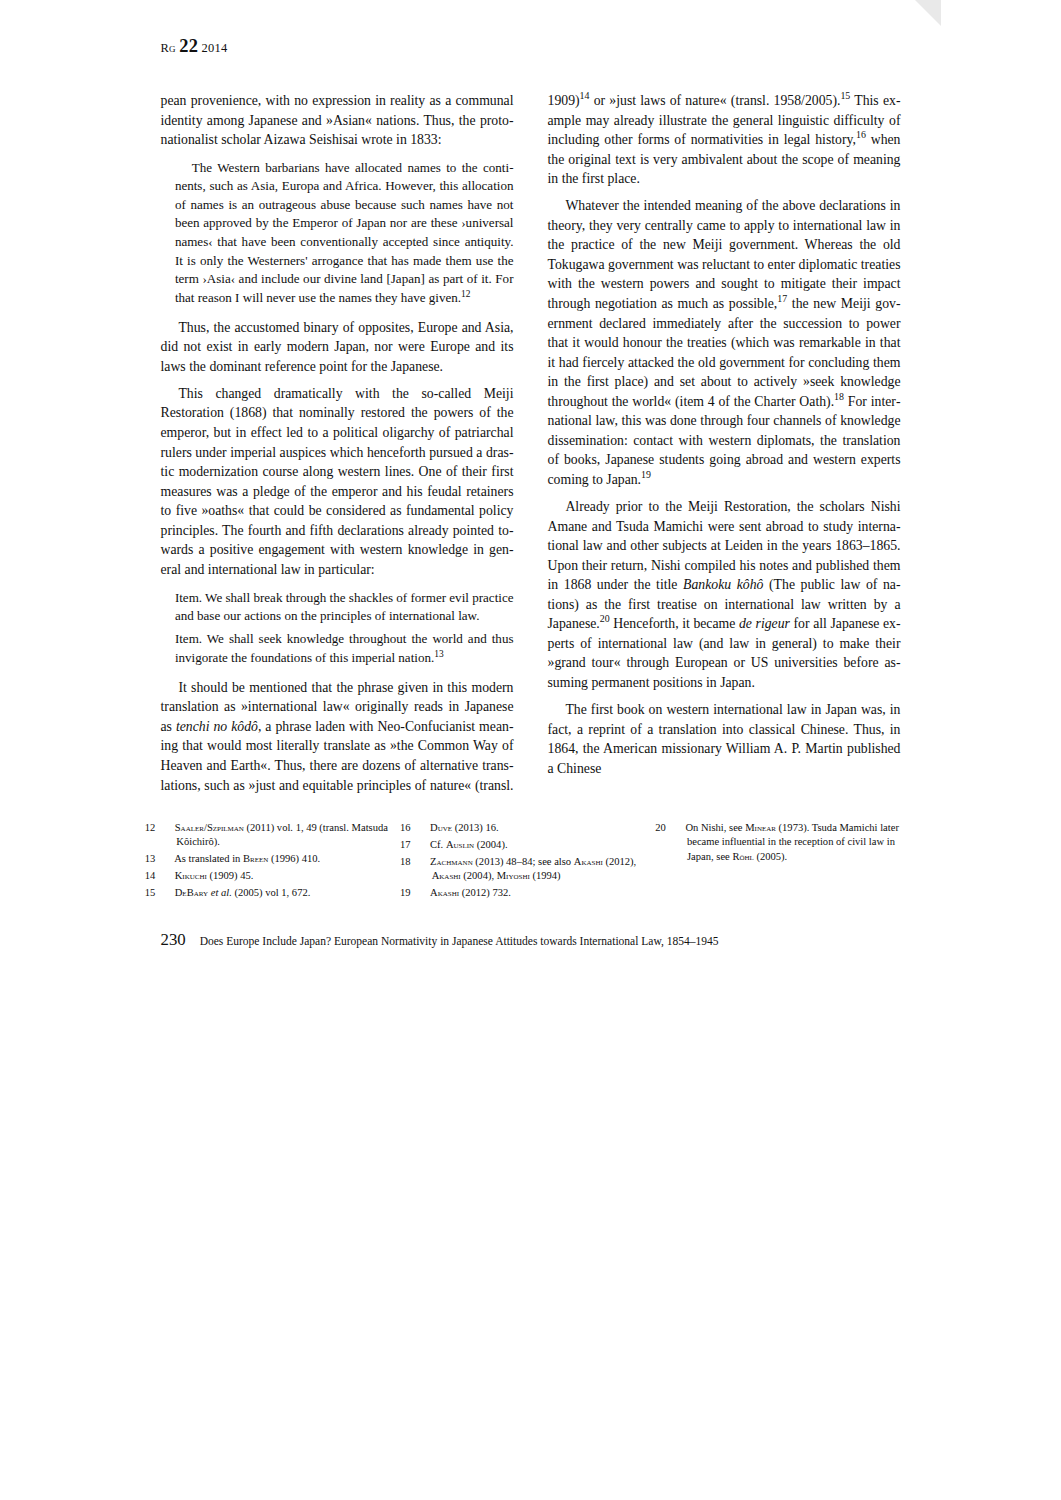Rg 22 2014
pean provenience, with no expression in reality as a communal identity among Japanese and »Asian« nations. Thus, the proto-nationalist scholar Aizawa Seishisai wrote in 1833:
The Western barbarians have allocated names to the continents, such as Asia, Europa and Africa. However, this allocation of names is an outrageous abuse because such names have not been approved by the Emperor of Japan nor are these ›universal names‹ that have been conventionally accepted since antiquity. It is only the Westerners' arrogance that has made them use the term ›Asia‹ and include our divine land [Japan] as part of it. For that reason I will never use the names they have given.12
Thus, the accustomed binary of opposites, Europe and Asia, did not exist in early modern Japan, nor were Europe and its laws the dominant reference point for the Japanese.
This changed dramatically with the so-called Meiji Restoration (1868) that nominally restored the powers of the emperor, but in effect led to a political oligarchy of patriarchal rulers under imperial auspices which henceforth pursued a drastic modernization course along western lines. One of their first measures was a pledge of the emperor and his feudal retainers to five »oaths« that could be considered as fundamental policy principles. The fourth and fifth declarations already pointed towards a positive engagement with western knowledge in general and international law in particular:
Item. We shall break through the shackles of former evil practice and base our actions on the principles of international law.
Item. We shall seek knowledge throughout the world and thus invigorate the foundations of this imperial nation.13
It should be mentioned that the phrase given in this modern translation as »international law« originally reads in Japanese as tenchi no kôdô, a phrase laden with Neo-Confucianist meaning that would most literally translate as »the Common Way of Heaven and Earth«. Thus, there are dozens of alternative translations, such as »just and equitable principles of nature« (transl. 1909)14 or »just laws of nature« (transl. 1958/2005).15 This example may already illustrate the general linguistic difficulty of including other forms of normativities in legal history,16 when the original text is very ambivalent about the scope of meaning in the first place.
Whatever the intended meaning of the above declarations in theory, they very centrally came to apply to international law in the practice of the new Meiji government. Whereas the old Tokugawa government was reluctant to enter diplomatic treaties with the western powers and sought to mitigate their impact through negotiation as much as possible,17 the new Meiji government declared immediately after the succession to power that it would honour the treaties (which was remarkable in that it had fiercely attacked the old government for concluding them in the first place) and set about to actively »seek knowledge throughout the world« (item 4 of the Charter Oath).18 For international law, this was done through four channels of knowledge dissemination: contact with western diplomats, the translation of books, Japanese students going abroad and western experts coming to Japan.19
Already prior to the Meiji Restoration, the scholars Nishi Amane and Tsuda Mamichi were sent abroad to study international law and other subjects at Leiden in the years 1863–1865. Upon their return, Nishi compiled his notes and published them in 1868 under the title Bankoku kôhô (The public law of nations) as the first treatise on international law written by a Japanese.20 Henceforth, it became de rigeur for all Japanese experts of international law (and law in general) to make their »grand tour« through European or US universities before assuming permanent positions in Japan.
The first book on western international law in Japan was, in fact, a reprint of a translation into classical Chinese. Thus, in 1864, the American missionary William A. P. Martin published a Chinese
12 Saaler/Szpilman (2011) vol. 1, 49 (transl. Matsuda Kôichirô).
13 As translated in Breen (1996) 410.
14 Kikuchi (1909) 45.
15 DeBary et al. (2005) vol 1, 672.
16 Duve (2013) 16.
17 Cf. Auslin (2004).
18 Zachmann (2013) 48–84; see also Akashi (2012), Akashi (2004), Miyoshi (1994)
19 Akashi (2012) 732.
20 On Nishi, see Minear (1973). Tsuda Mamichi later became influential in the reception of civil law in Japan, see Röhl (2005).
230 Does Europe Include Japan? European Normativity in Japanese Attitudes towards International Law, 1854–1945